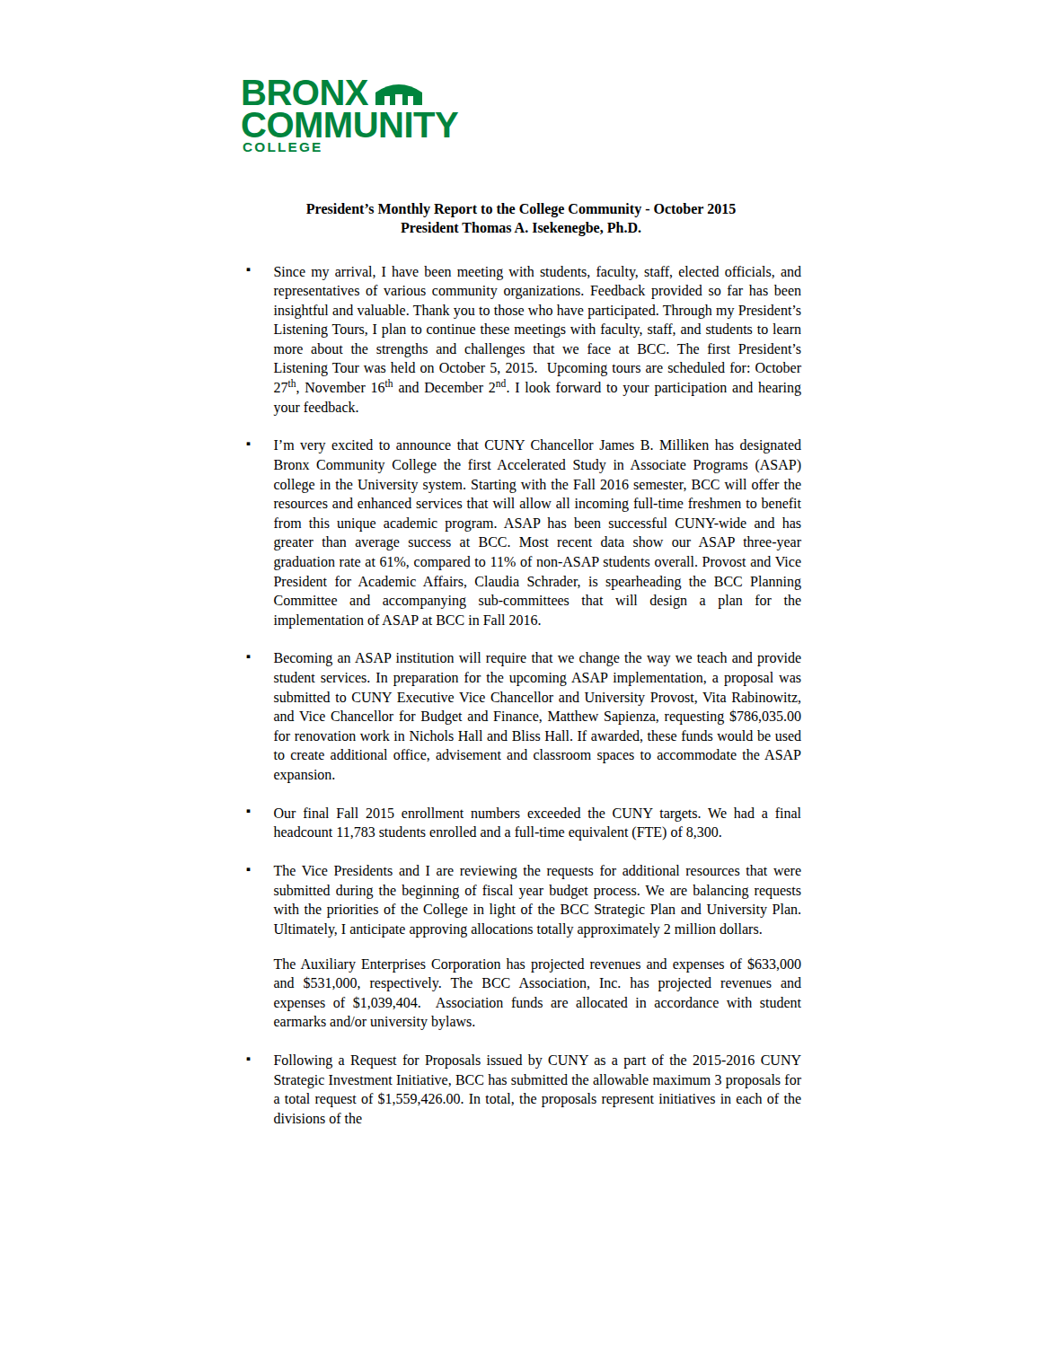BRONX
COMMUNITY
COLLEGE
President’s Monthly Report to the College Community - October 2015 President Thomas A. Isekenegbe, Ph.D.
Since my arrival, I have been meeting with students, faculty, staff, elected officials, and representatives of various community organizations. Feedback provided so far has been insightful and valuable. Thank you to those who have participated. Through my President’s Listening Tours, I plan to continue these meetings with faculty, staff, and students to learn more about the strengths and challenges that we face at BCC. The first President’s Listening Tour was held on October 5, 2015. Upcoming tours are scheduled for: October 27th, November 16th and December 2nd. I look forward to your participation and hearing your feedback.
I’m very excited to announce that CUNY Chancellor James B. Milliken has designated Bronx Community College the first Accelerated Study in Associate Programs (ASAP) college in the University system. Starting with the Fall 2016 semester, BCC will offer the resources and enhanced services that will allow all incoming full-time freshmen to benefit from this unique academic program. ASAP has been successful CUNY-wide and has greater than average success at BCC. Most recent data show our ASAP three-year graduation rate at 61%, compared to 11% of non-ASAP students overall. Provost and Vice President for Academic Affairs, Claudia Schrader, is spearheading the BCC Planning Committee and accompanying sub-committees that will design a plan for the implementation of ASAP at BCC in Fall 2016.
Becoming an ASAP institution will require that we change the way we teach and provide student services. In preparation for the upcoming ASAP implementation, a proposal was submitted to CUNY Executive Vice Chancellor and University Provost, Vita Rabinowitz, and Vice Chancellor for Budget and Finance, Matthew Sapienza, requesting $786,035.00 for renovation work in Nichols Hall and Bliss Hall. If awarded, these funds would be used to create additional office, advisement and classroom spaces to accommodate the ASAP expansion.
Our final Fall 2015 enrollment numbers exceeded the CUNY targets. We had a final headcount 11,783 students enrolled and a full-time equivalent (FTE) of 8,300.
The Vice Presidents and I are reviewing the requests for additional resources that were submitted during the beginning of fiscal year budget process. We are balancing requests with the priorities of the College in light of the BCC Strategic Plan and University Plan. Ultimately, I anticipate approving allocations totally approximately 2 million dollars.
The Auxiliary Enterprises Corporation has projected revenues and expenses of $633,000 and $531,000, respectively. The BCC Association, Inc. has projected revenues and expenses of $1,039,404. Association funds are allocated in accordance with student earmarks and/or university bylaws.
Following a Request for Proposals issued by CUNY as a part of the 2015-2016 CUNY Strategic Investment Initiative, BCC has submitted the allowable maximum 3 proposals for a total request of $1,559,426.00. In total, the proposals represent initiatives in each of the divisions of the